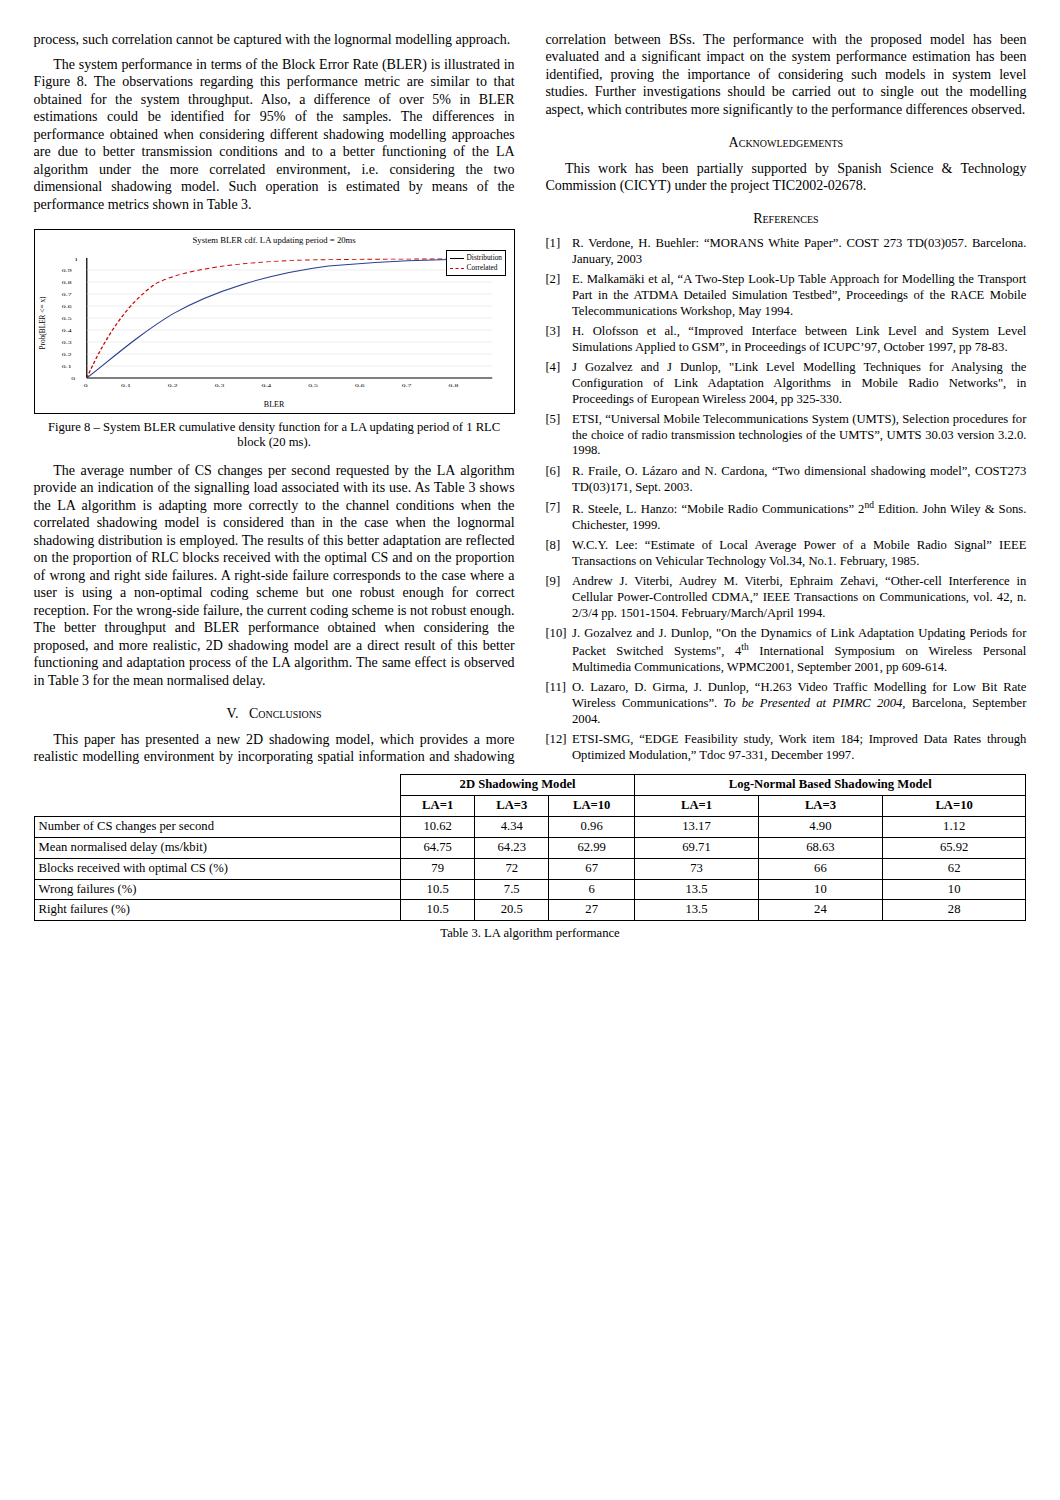process, such correlation cannot be captured with the lognormal modelling approach.
The system performance in terms of the Block Error Rate (BLER) is illustrated in Figure 8. The observations regarding this performance metric are similar to that obtained for the system throughput. Also, a difference of over 5% in BLER estimations could be identified for 95% of the samples. The differences in performance obtained when considering different shadowing modelling approaches are due to better transmission conditions and to a better functioning of the LA algorithm under the more correlated environment, i.e. considering the two dimensional shadowing model. Such operation is estimated by means of the performance metrics shown in Table 3.
System BLER cdf. LA updating period = 20ms
Distribution
Correlated
0 0.1 0.2 0.3 0.4 0.5 0.6 0.7 0.8 0.9 1 0 0.1 0.2 0.3 0.4 0.5 0.6 0.7 0.8
Prob(BLER <= x)
BLER
Figure 8 – System BLER cumulative density function for a LA updating period of 1 RLC block (20 ms).
The average number of CS changes per second requested by the LA algorithm provide an indication of the signalling load associated with its use. As Table 3 shows the LA algorithm is adapting more correctly to the channel conditions when the correlated shadowing model is considered than in the case when the lognormal shadowing distribution is employed. The results of this better adaptation are reflected on the proportion of RLC blocks received with the optimal CS and on the proportion of wrong and right side failures. A right-side failure corresponds to the case where a user is using a non-optimal coding scheme but one robust enough for correct reception. For the wrong-side failure, the current coding scheme is not robust enough. The better throughput and BLER performance obtained when considering the proposed, and more realistic, 2D shadowing model are a direct result of this better functioning and adaptation process of the LA algorithm. The same effect is observed in Table 3 for the mean normalised delay.
V. Conclusions
This paper has presented a new 2D shadowing model, which provides a more realistic modelling environment by incorporating spatial information and shadowing correlation between BSs. The performance with the proposed model has been evaluated and a significant impact on the system performance estimation has been identified, proving the importance of considering such models in system level studies. Further investigations should be carried out to single out the modelling aspect, which contributes more significantly to the performance differences observed.
Acknowledgements
This work has been partially supported by Spanish Science & Technology Commission (CICYT) under the project TIC2002-02678.
References
[1] R. Verdone, H. Buehler: “MORANS White Paper”. COST 273 TD(03)057. Barcelona. January, 2003
[2] E. Malkamäki et al, “A Two-Step Look-Up Table Approach for Modelling the Transport Part in the ATDMA Detailed Simulation Testbed”, Proceedings of the RACE Mobile Telecommunications Workshop, May 1994.
[3] H. Olofsson et al., “Improved Interface between Link Level and System Level Simulations Applied to GSM”, in Proceedings of ICUPC’97, October 1997, pp 78-83.
[4] J Gozalvez and J Dunlop, "Link Level Modelling Techniques for Analysing the Configuration of Link Adaptation Algorithms in Mobile Radio Networks", in Proceedings of European Wireless 2004, pp 325-330.
[5] ETSI, “Universal Mobile Telecommunications System (UMTS), Selection procedures for the choice of radio transmission technologies of the UMTS”, UMTS 30.03 version 3.2.0. 1998.
[6] R. Fraile, O. Lázaro and N. Cardona, “Two dimensional shadowing model”, COST273 TD(03)171, Sept. 2003.
[7] R. Steele, L. Hanzo: “Mobile Radio Communications” 2nd Edition. John Wiley & Sons. Chichester, 1999.
[8] W.C.Y. Lee: “Estimate of Local Average Power of a Mobile Radio Signal” IEEE Transactions on Vehicular Technology Vol.34, No.1. February, 1985.
[9] Andrew J. Viterbi, Audrey M. Viterbi, Ephraim Zehavi, “Other-cell Interference in Cellular Power-Controlled CDMA,” IEEE Transactions on Communications, vol. 42, n. 2/3/4 pp. 1501-1504. February/March/April 1994.
[10] J. Gozalvez and J. Dunlop, "On the Dynamics of Link Adaptation Updating Periods for Packet Switched Systems", 4th International Symposium on Wireless Personal Multimedia Communications, WPMC2001, September 2001, pp 609-614.
[11] O. Lazaro, D. Girma, J. Dunlop, “H.263 Video Traffic Modelling for Low Bit Rate Wireless Communications”. To be Presented at PIMRC 2004, Barcelona, September 2004.
[12] ETSI-SMG, “EDGE Feasibility study, Work item 184; Improved Data Rates through Optimized Modulation,” Tdoc 97-331, December 1997.
| | 2D Shadowing Model | Log-Normal Based Shadowing Model |
| --- | --- | --- |
| LA=1 | LA=3 | LA=10 | LA=1 | LA=3 | LA=10 |
| Number of CS changes per second | 10.62 | 4.34 | 0.96 | 13.17 | 4.90 | 1.12 |
| Mean normalised delay (ms/kbit) | 64.75 | 64.23 | 62.99 | 69.71 | 68.63 | 65.92 |
| Blocks received with optimal CS (%) | 79 | 72 | 67 | 73 | 66 | 62 |
| Wrong failures (%) | 10.5 | 7.5 | 6 | 13.5 | 10 | 10 |
| Right failures (%) | 10.5 | 20.5 | 27 | 13.5 | 24 | 28 |
Table 3. LA algorithm performance